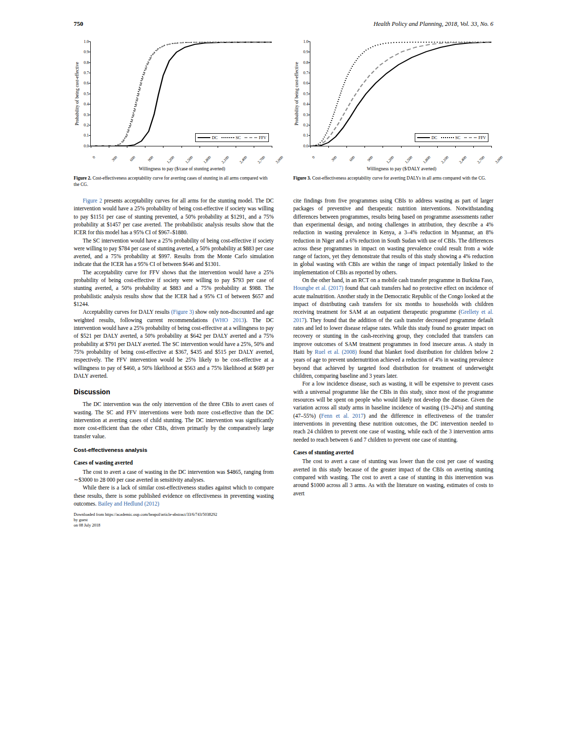750
Health Policy and Planning, 2018, Vol. 33, No. 6
Probability of being cost-effective
1.0
0.9
0.8
0.7
0.6
0.5
0.4
0.3
0.2
0.1
0.0
0
300
600
900
1,200
1,500
1,800
2,100
2,400
2,700
3,000
DC SC FFV
Willingness to pay ($/case of stunting averted)
Figure 2. Cost-effectiveness acceptability curve for averting cases of stunting in all arms compared with the CG.
Probability of being cost-effective
1.0
0.9
0.8
0.7
0.6
0.5
0.4
0.3
0.2
0.1
0.0
0
300
600
900
1,200
1,500
1,800
2,100
2,400
2,700
3,000
DC SC FFV
Willingness to pay ($/DALY averted)
Figure 3. Cost-effectiveness acceptability curve for averting DALYs in all arms compared with the CG.
Figure 2 presents acceptability curves for all arms for the stunting model. The DC intervention would have a 25% probability of being cost-effective if society was willing to pay $1151 per case of stunting prevented, a 50% probability at $1291, and a 75% probability at $1457 per case averted. The probabilistic analysis results show that the ICER for this model has a 95% CI of $967–$1880.
The SC intervention would have a 25% probability of being cost-effective if society were willing to pay $784 per case of stunting averted, a 50% probability at $883 per case averted, and a 75% probability at $997. Results from the Monte Carlo simulation indicate that the ICER has a 95% CI of between $646 and $1301.
The acceptability curve for FFV shows that the intervention would have a 25% probability of being cost-effective if society were willing to pay $793 per case of stunting averted, a 50% probability at $883 and a 75% probability at $988. The probabilistic analysis results show that the ICER had a 95% CI of between $657 and $1244.
Acceptability curves for DALY results (Figure 3) show only non-discounted and age weighted results, following current recommendations (WHO 2013). The DC intervention would have a 25% probability of being cost-effective at a willingness to pay of $521 per DALY averted, a 50% probability at $642 per DALY averted and a 75% probability at $791 per DALY averted. The SC intervention would have a 25%, 50% and 75% probability of being cost-effective at $367, $435 and $515 per DALY averted, respectively. The FFV intervention would be 25% likely to be cost-effective at a willingness to pay of $460, a 50% likelihood at $563 and a 75% likelihood at $689 per DALY averted.
Discussion
The DC intervention was the only intervention of the three CBIs to avert cases of wasting. The SC and FFV interventions were both more cost-effective than the DC intervention at averting cases of child stunting. The DC intervention was significantly more cost-efficient than the other CBIs, driven primarily by the comparatively large transfer value.
Cost-effectiveness analysis
Cases of wasting averted
The cost to avert a case of wasting in the DC intervention was $4865, ranging from ∼$3000 to 28 000 per case averted in sensitivity analyses.
While there is a lack of similar cost-effectiveness studies against which to compare these results, there is some published evidence on effectiveness in preventing wasting outcomes. Bailey and Hedlund (2012)
cite findings from five programmes using CBIs to address wasting as part of larger packages of preventive and therapeutic nutrition interventions. Notwithstanding differences between programmes, results being based on programme assessments rather than experimental design, and noting challenges in attribution, they describe a 4% reduction in wasting prevalence in Kenya, a 3–4% reduction in Myanmar, an 8% reduction in Niger and a 6% reduction in South Sudan with use of CBIs. The differences across these programmes in impact on wasting prevalence could result from a wide range of factors, yet they demonstrate that results of this study showing a 4% reduction in global wasting with CBIs are within the range of impact potentially linked to the implementation of CBIs as reported by others.
On the other hand, in an RCT on a mobile cash transfer programme in Burkina Faso, Houngbe et al. (2017) found that cash transfers had no protective effect on incidence of acute malnutrition. Another study in the Democratic Republic of the Congo looked at the impact of distributing cash transfers for six months to households with children receiving treatment for SAM at an outpatient therapeutic programme (Grellety et al. 2017). They found that the addition of the cash transfer decreased programme default rates and led to lower disease relapse rates. While this study found no greater impact on recovery or stunting in the cash-receiving group, they concluded that transfers can improve outcomes of SAM treatment programmes in food insecure areas. A study in Haiti by Ruel et al. (2008) found that blanket food distribution for children below 2 years of age to prevent undernutrition achieved a reduction of 4% in wasting prevalence beyond that achieved by targeted food distribution for treatment of underweight children, comparing baseline and 3 years later.
For a low incidence disease, such as wasting, it will be expensive to prevent cases with a universal programme like the CBIs in this study, since most of the programme resources will be spent on people who would likely not develop the disease. Given the variation across all study arms in baseline incidence of wasting (19–24%) and stunting (47–55%) (Fenn et al. 2017) and the difference in effectiveness of the transfer interventions in preventing these nutrition outcomes, the DC intervention needed to reach 24 children to prevent one case of wasting, while each of the 3 intervention arms needed to reach between 6 and 7 children to prevent one case of stunting.
Cases of stunting averted
The cost to avert a case of stunting was lower than the cost per case of wasting averted in this study because of the greater impact of the CBIs on averting stunting compared with wasting. The cost to avert a case of stunting in this intervention was around $1000 across all 3 arms. As with the literature on wasting, estimates of costs to avert
Downloaded from https://academic.oup.com/heapol/article-abstract/33/6/743/5038292
by guest
on 08 July 2018